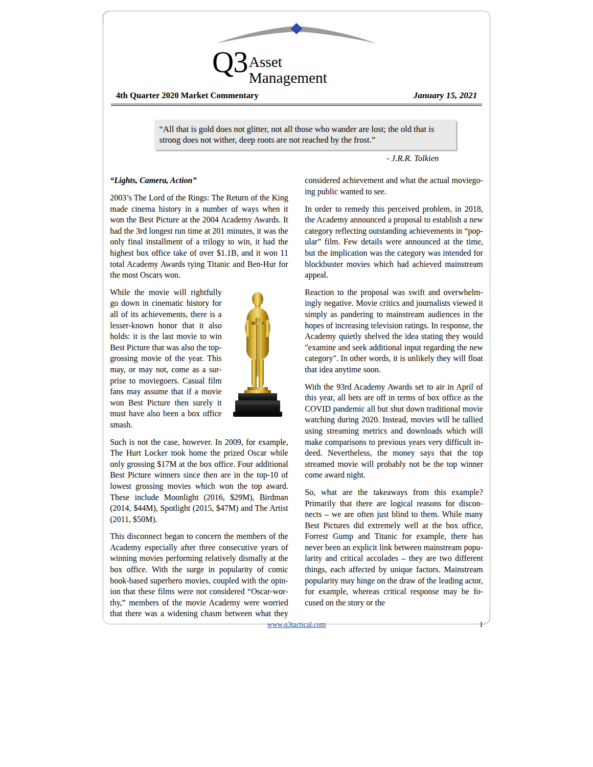Q3 Asset Management
4th Quarter 2020 Market Commentary
January 15, 2021
“All that is gold does not glitter, not all those who wander are lost; the old that is strong does not wither, deep roots are not reached by the frost.”
- J.R.R. Tolkien
“Lights, Camera, Action”
2003’s The Lord of the Rings: The Return of the King made cinema history in a number of ways when it won the Best Picture at the 2004 Academy Awards. It had the 3rd longest run time at 201 minutes, it was the only final installment of a trilogy to win, it had the highest box office take of over $1.1B, and it won 11 total Academy Awards tying Titanic and Ben-Hur for the most Oscars won.
While the movie will rightfully go down in cinematic history for all of its achievements, there is a lesser-known honor that it also holds: it is the last movie to win Best Picture that was also the top-grossing movie of the year. This may, or may not, come as a surprise to moviegoers. Casual film fans may assume that if a movie won Best Picture then surely it must have also been a box office smash.
Such is not the case, however. In 2009, for example, The Hurt Locker took home the prized Oscar while only grossing $17M at the box office. Four additional Best Picture winners since then are in the top-10 of lowest grossing movies which won the top award. These include Moonlight (2016, $29M), Birdman (2014, $44M), Spotlight (2015, $47M) and The Artist (2011, $50M).
This disconnect began to concern the members of the Academy especially after three consecutive years of winning movies performing relatively dismally at the box office. With the surge in popularity of comic book-based superhero movies, coupled with the opinion that these films were not considered “Oscar-worthy,” members of the movie Academy were worried that there was a widening chasm between what they considered achievement and what the actual moviegoing public wanted to see.
In order to remedy this perceived problem, in 2018, the Academy announced a proposal to establish a new category reflecting outstanding achievements in “popular” film. Few details were announced at the time, but the implication was the category was intended for blockbuster movies which had achieved mainstream appeal.
Reaction to the proposal was swift and overwhelmingly negative. Movie critics and journalists viewed it simply as pandering to mainstream audiences in the hopes of increasing television ratings. In response, the Academy quietly shelved the idea stating they would "examine and seek additional input regarding the new category". In other words, it is unlikely they will float that idea anytime soon.
With the 93rd Academy Awards set to air in April of this year, all bets are off in terms of box office as the COVID pandemic all but shut down traditional movie watching during 2020. Instead, movies will be tallied using streaming metrics and downloads which will make comparisons to previous years very difficult indeed. Nevertheless, the money says that the top streamed movie will probably not be the top winner come award night.
So, what are the takeaways from this example? Primarily that there are logical reasons for disconnects – we are often just blind to them. While many Best Pictures did extremely well at the box office, Forrest Gump and Titanic for example, there has never been an explicit link between mainstream popularity and critical accolades – they are two different things, each affected by unique factors. Mainstream popularity may hinge on the draw of the leading actor, for example, whereas critical response may be focused on the story or the
www.q3tactical.com 1